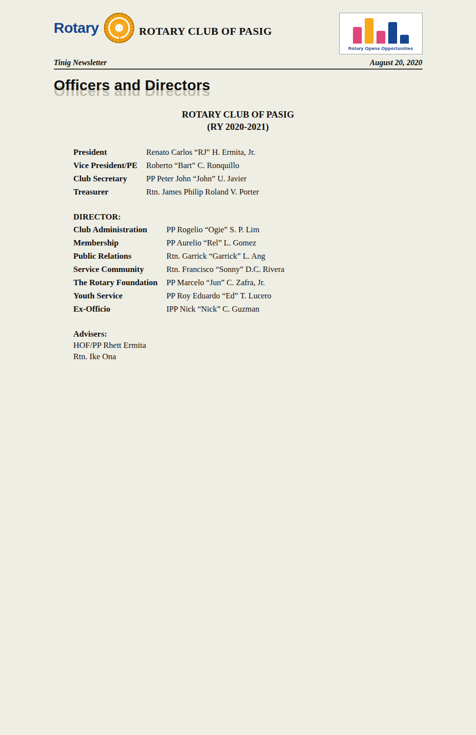Rotary
ROTARY CLUB OF PASIG
Rotary Opens Opportunities
Tinig Newsletter August 20, 2020
Officers and Directors
Officers and Directors
ROTARY CLUB OF PASIG
(RY 2020-2021)
| President | Renato Carlos “RJ” H. Ermita, Jr. |
| Vice President/PE | Roberto “Bart” C. Ronquillo |
| Club Secretary | PP Peter John “John” U. Javier |
| Treasurer | Rtn. James Philip Roland V. Porter |
DIRECTOR:
| Club Administration | PP Rogelio “Ogie” S. P. Lim |
| Membership | PP Aurelio “Rel” L. Gomez |
| Public Relations | Rtn. Garrick “Garrick” L. Ang |
| Service Community | Rtn. Francisco “Sonny” D.C. Rivera |
| The Rotary Foundation | PP Marcelo “Jun” C. Zafra, Jr. |
| Youth Service | PP Roy Eduardo “Ed” T. Lucero |
| Ex-Officio | IPP Nick “Nick” C. Guzman |
Advisers:
HOF/PP Rhett Ermita
Rtn. Ike Ona